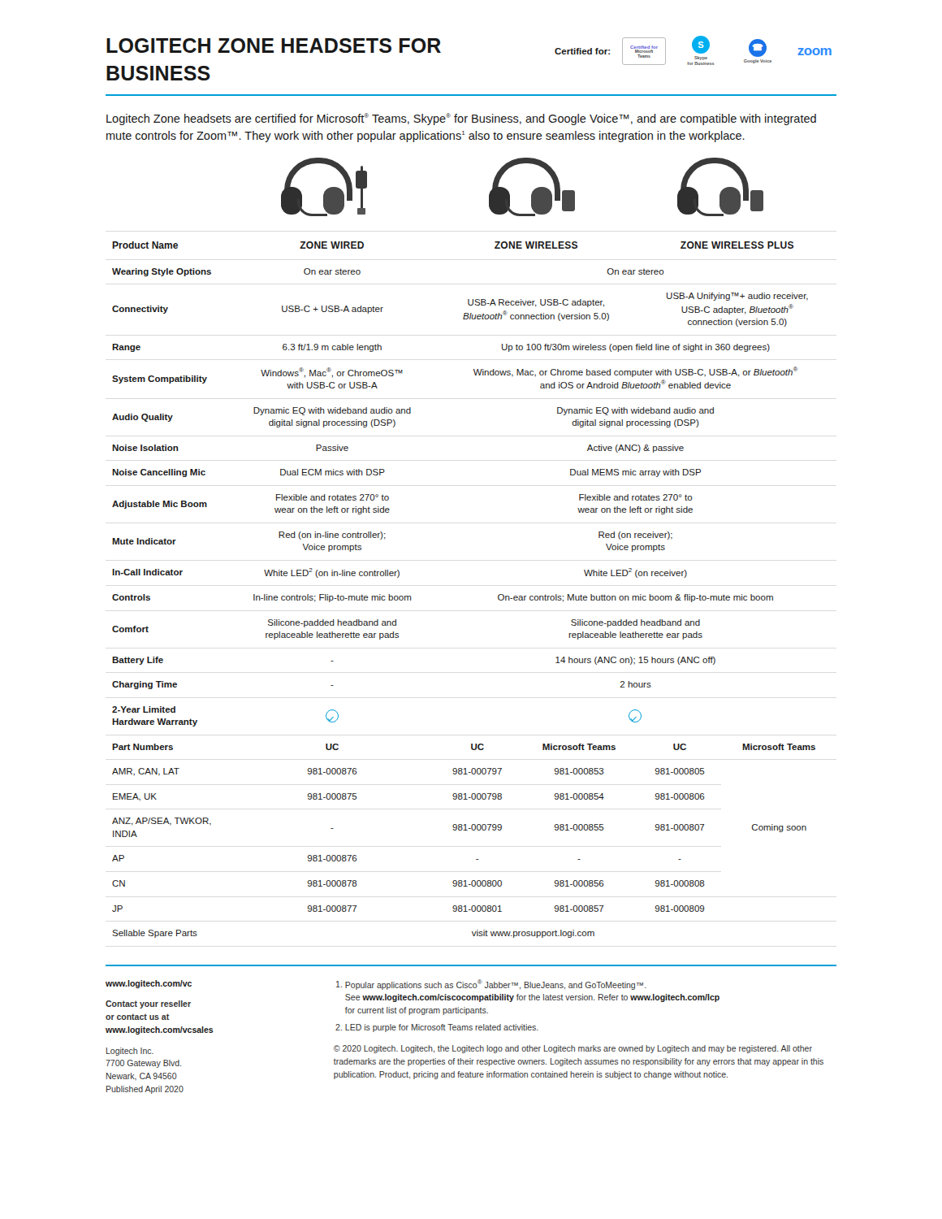Logitech Zone Headsets for Business
Certified for:
Certified for Microsoft
Teams
S
Skype
for Business
☎
Google Voice
zoom
Logitech Zone headsets are certified for Microsoft® Teams, Skype® for Business, and Google Voice™, and are compatible with integrated mute controls for Zoom™. They work with other popular applications1 also to ensure seamless integration in the workplace.
| Product Name | Zone Wired | Zone Wireless | Zone Wireless Plus |
| --- | --- | --- | --- |
| Wearing Style Options | On ear stereo | On ear stereo |
| Connectivity | USB-C + USB-A adapter | USB-A Receiver, USB-C adapter, Bluetooth ® connection (version 5.0) | USB-A Unifying™+ audio receiver, USB-C adapter, Bluetooth ® connection (version 5.0) |
| Range | 6.3 ft/1.9 m cable length | Up to 100 ft/30m wireless (open field line of sight in 360 degrees) |
| System Compatibility | Windows ® , Mac ® , or ChromeOS™ with USB-C or USB-A | Windows, Mac, or Chrome based computer with USB-C, USB-A, or Bluetooth ® and iOS or Android Bluetooth ® enabled device |
| Audio Quality | Dynamic EQ with wideband audio and digital signal processing (DSP) | Dynamic EQ with wideband audio and digital signal processing (DSP) |
| Noise Isolation | Passive | Active (ANC) & passive |
| Noise Cancelling Mic | Dual ECM mics with DSP | Dual MEMS mic array with DSP |
| Adjustable Mic Boom | Flexible and rotates 270° to wear on the left or right side | Flexible and rotates 270° to wear on the left or right side |
| Mute Indicator | Red (on in-line controller); Voice prompts | Red (on receiver); Voice prompts |
| In-Call Indicator | White LED 2 (on in-line controller) | White LED 2 (on receiver) |
| Controls | In-line controls; Flip-to-mute mic boom | On-ear controls; Mute button on mic boom & flip-to-mute mic boom |
| Comfort | Silicone-padded headband and replaceable leatherette ear pads | Silicone-padded headband and replaceable leatherette ear pads |
| Battery Life | - | 14 hours (ANC on); 15 hours (ANC off) |
| Charging Time | - | 2 hours |
| 2-Year Limited Hardware Warranty | | |
| Part Numbers | UC | UC | Microsoft Teams | UC | Microsoft Teams |
| AMR, CAN, LAT | 981-000876 | 981-000797 | 981-000853 | 981-000805 | Coming soon |
| EMEA, UK | 981-000875 | 981-000798 | 981-000854 | 981-000806 |
| ANZ, AP/SEA, TWKOR, INDIA | - | 981-000799 | 981-000855 | 981-000807 |
| AP | 981-000876 | - | - | - |
| CN | 981-000878 | 981-000800 | 981-000856 | 981-000808 |
| JP | 981-000877 | 981-000801 | 981-000857 | 981-000809 | |
| Sellable Spare Parts | visit www.prosupport.logi.com |
www.logitech.com/vc
Contact your reseller
or contact us at
www.logitech.com/vcsales
Logitech Inc.
7700 Gateway Blvd.
Newark, CA 94560
Published April 2020
Popular applications such as Cisco® Jabber™, BlueJeans, and GoToMeeting™.
See www.logitech.com/ciscocompatibility for the latest version. Refer to www.logitech.com/lcp
for current list of program participants.
LED is purple for Microsoft Teams related activities.
© 2020 Logitech. Logitech, the Logitech logo and other Logitech marks are owned by Logitech and may be registered. All other trademarks are the properties of their respective owners. Logitech assumes no responsibility for any errors that may appear in this publication. Product, pricing and feature information contained herein is subject to change without notice.